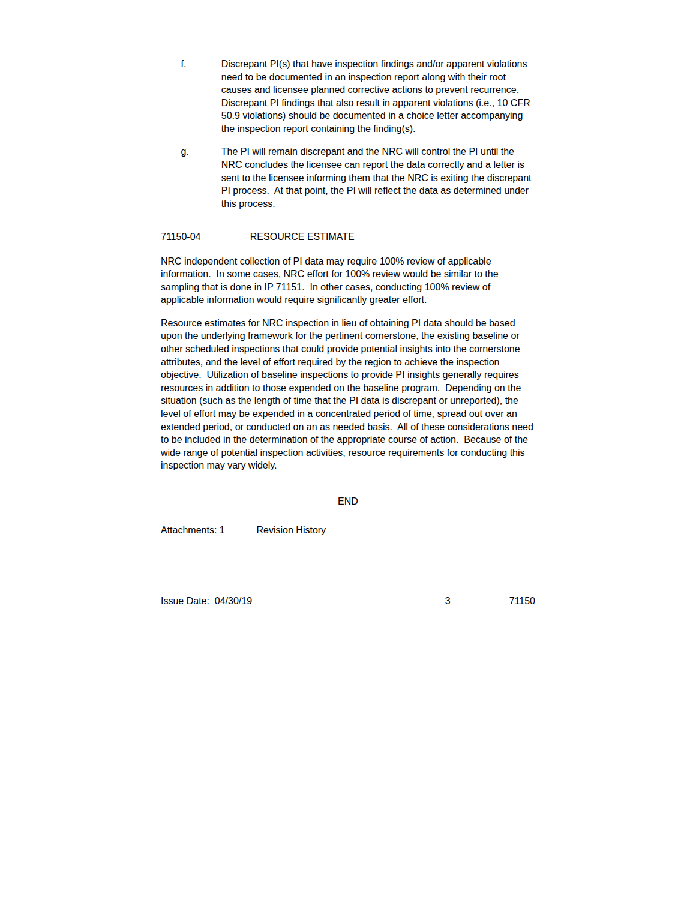f. Discrepant PI(s) that have inspection findings and/or apparent violations need to be documented in an inspection report along with their root causes and licensee planned corrective actions to prevent recurrence. Discrepant PI findings that also result in apparent violations (i.e., 10 CFR 50.9 violations) should be documented in a choice letter accompanying the inspection report containing the finding(s).
g. The PI will remain discrepant and the NRC will control the PI until the NRC concludes the licensee can report the data correctly and a letter is sent to the licensee informing them that the NRC is exiting the discrepant PI process. At that point, the PI will reflect the data as determined under this process.
71150-04 RESOURCE ESTIMATE
NRC independent collection of PI data may require 100% review of applicable information. In some cases, NRC effort for 100% review would be similar to the sampling that is done in IP 71151. In other cases, conducting 100% review of applicable information would require significantly greater effort.
Resource estimates for NRC inspection in lieu of obtaining PI data should be based upon the underlying framework for the pertinent cornerstone, the existing baseline or other scheduled inspections that could provide potential insights into the cornerstone attributes, and the level of effort required by the region to achieve the inspection objective. Utilization of baseline inspections to provide PI insights generally requires resources in addition to those expended on the baseline program. Depending on the situation (such as the length of time that the PI data is discrepant or unreported), the level of effort may be expended in a concentrated period of time, spread out over an extended period, or conducted on an as needed basis. All of these considerations need to be included in the determination of the appropriate course of action. Because of the wide range of potential inspection activities, resource requirements for conducting this inspection may vary widely.
END
Attachments: 1 Revision History
| Issue Date: 04/30/19 | 3 | 71150 |